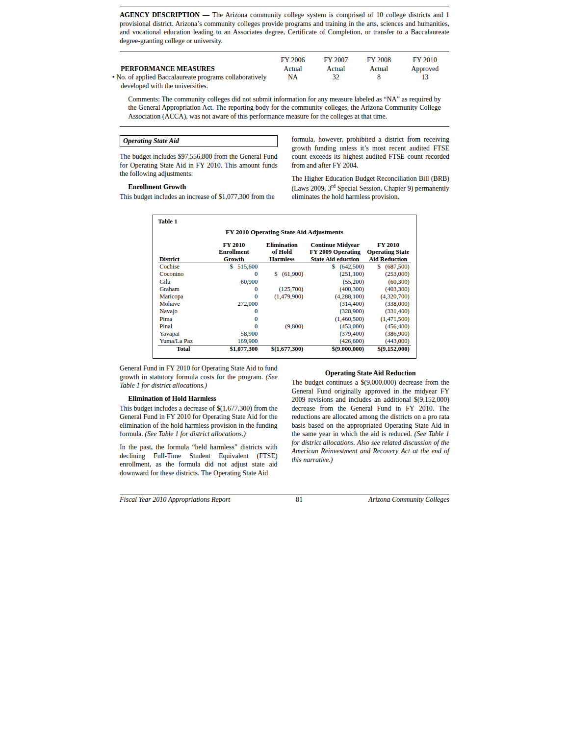AGENCY DESCRIPTION — The Arizona community college system is comprised of 10 college districts and 1 provisional district. Arizona’s community colleges provide programs and training in the arts, sciences and humanities, and vocational education leading to an Associates degree, Certificate of Completion, or transfer to a Baccalaureate degree-granting college or university.
| | FY 2006 | FY 2007 | FY 2008 | FY 2010 |
| --- | --- | --- | --- | --- |
| PERFORMANCE MEASURES | Actual | Actual | Actual | Approved |
| • No. of applied Baccalaureate programs collaboratively developed with the universities. | NA | 32 | 8 | 13 |
Comments: The community colleges did not submit information for any measure labeled as “NA” as required by the General Appropriation Act. The reporting body for the community colleges, the Arizona Community College Association (ACCA), was not aware of this performance measure for the colleges at that time.
Operating State Aid
The budget includes $97,556,800 from the General Fund for Operating State Aid in FY 2010. This amount funds the following adjustments:
Enrollment Growth
This budget includes an increase of $1,077,300 from the
formula, however, prohibited a district from receiving growth funding unless it’s most recent audited FTSE count exceeds its highest audited FTSE count recorded from and after FY 2004.
The Higher Education Budget Reconciliation Bill (BRB) (Laws 2009, 3rd Special Session, Chapter 9) permanently eliminates the hold harmless provision.
Table 1
FY 2010 Operating State Aid Adjustments
| | FY 2010 Enrollment | Elimination of Hold | Continue Midyear FY 2009 Operating | FY 2010 Operating State |
| --- | --- | --- | --- | --- |
| District | Growth | Harmless | State Aid eduction | Aid Reduction |
| Cochise | $ 515,600 | | $ (642,500) | $ (687,500) |
| Coconino | 0 | $ (61,900) | (251,100) | (253,000) |
| Gila | 60,900 | | (55,200) | (60,300) |
| Graham | 0 | (125,700) | (400,300) | (403,300) |
| Maricopa | 0 | (1,479,900) | (4,288,100) | (4,320,700) |
| Mohave | 272,000 | | (314,400) | (338,000) |
| Navajo | 0 | | (328,900) | (331,400) |
| Pima | 0 | | (1,460,500) | (1,471,500) |
| Pinal | 0 | (9,800) | (453,000) | (456,400) |
| Yavapai | 58,900 | | (379,400) | (386,900) |
| Yuma/La Paz | 169,900 | | (426,600) | (443,000) |
| Total | $1,077,300 | $(1,677,300) | $(9,000,000) | $(9,152,000) |
General Fund in FY 2010 for Operating State Aid to fund growth in statutory formula costs for the program. (See Table 1 for district allocations.)
Elimination of Hold Harmless
This budget includes a decrease of $(1,677,300) from the General Fund in FY 2010 for Operating State Aid for the elimination of the hold harmless provision in the funding formula. (See Table 1 for district allocations.)
In the past, the formula “held harmless” districts with declining Full-Time Student Equivalent (FTSE) enrollment, as the formula did not adjust state aid downward for these districts. The Operating State Aid
Operating State Aid Reduction
The budget continues a $(9,000,000) decrease from the General Fund originally approved in the midyear FY 2009 revisions and includes an additional $(9,152,000) decrease from the General Fund in FY 2010. The reductions are allocated among the districts on a pro rata basis based on the appropriated Operating State Aid in the same year in which the aid is reduced. (See Table 1 for district allocations. Also see related discussion of the American Reinvestment and Recovery Act at the end of this narrative.)
Fiscal Year 2010 Appropriations Report
81
Arizona Community Colleges